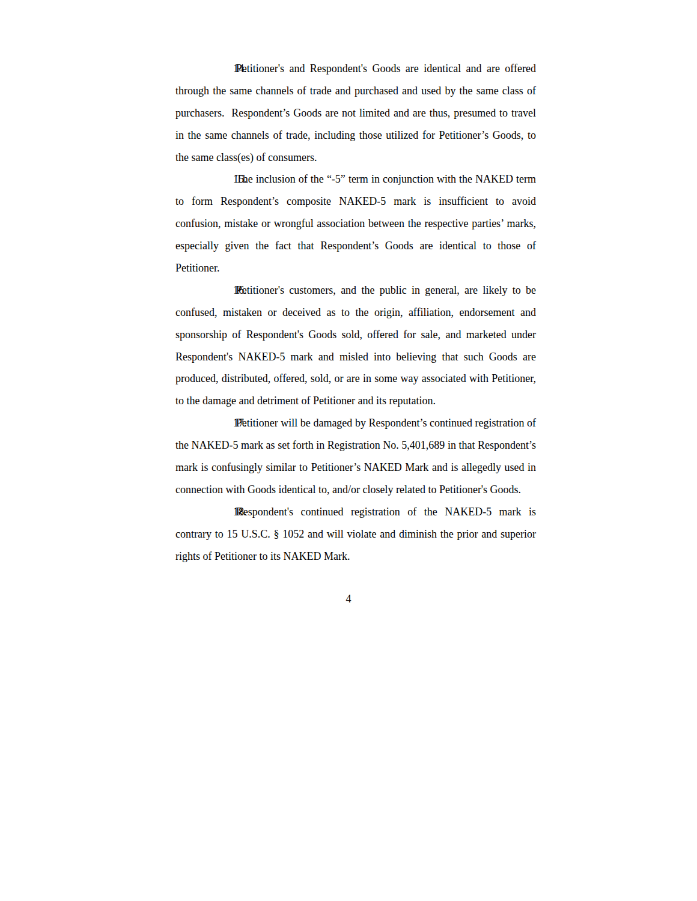14. Petitioner's and Respondent's Goods are identical and are offered through the same channels of trade and purchased and used by the same class of purchasers. Respondent’s Goods are not limited and are thus, presumed to travel in the same channels of trade, including those utilized for Petitioner’s Goods, to the same class(es) of consumers.
15. The inclusion of the “-5” term in conjunction with the NAKED term to form Respondent’s composite NAKED-5 mark is insufficient to avoid confusion, mistake or wrongful association between the respective parties’ marks, especially given the fact that Respondent’s Goods are identical to those of Petitioner.
16. Petitioner's customers, and the public in general, are likely to be confused, mistaken or deceived as to the origin, affiliation, endorsement and sponsorship of Respondent's Goods sold, offered for sale, and marketed under Respondent's NAKED-5 mark and misled into believing that such Goods are produced, distributed, offered, sold, or are in some way associated with Petitioner, to the damage and detriment of Petitioner and its reputation.
17. Petitioner will be damaged by Respondent’s continued registration of the NAKED-5 mark as set forth in Registration No. 5,401,689 in that Respondent’s mark is confusingly similar to Petitioner’s NAKED Mark and is allegedly used in connection with Goods identical to, and/or closely related to Petitioner's Goods.
18. Respondent's continued registration of the NAKED-5 mark is contrary to 15 U.S.C. § 1052 and will violate and diminish the prior and superior rights of Petitioner to its NAKED Mark.
4